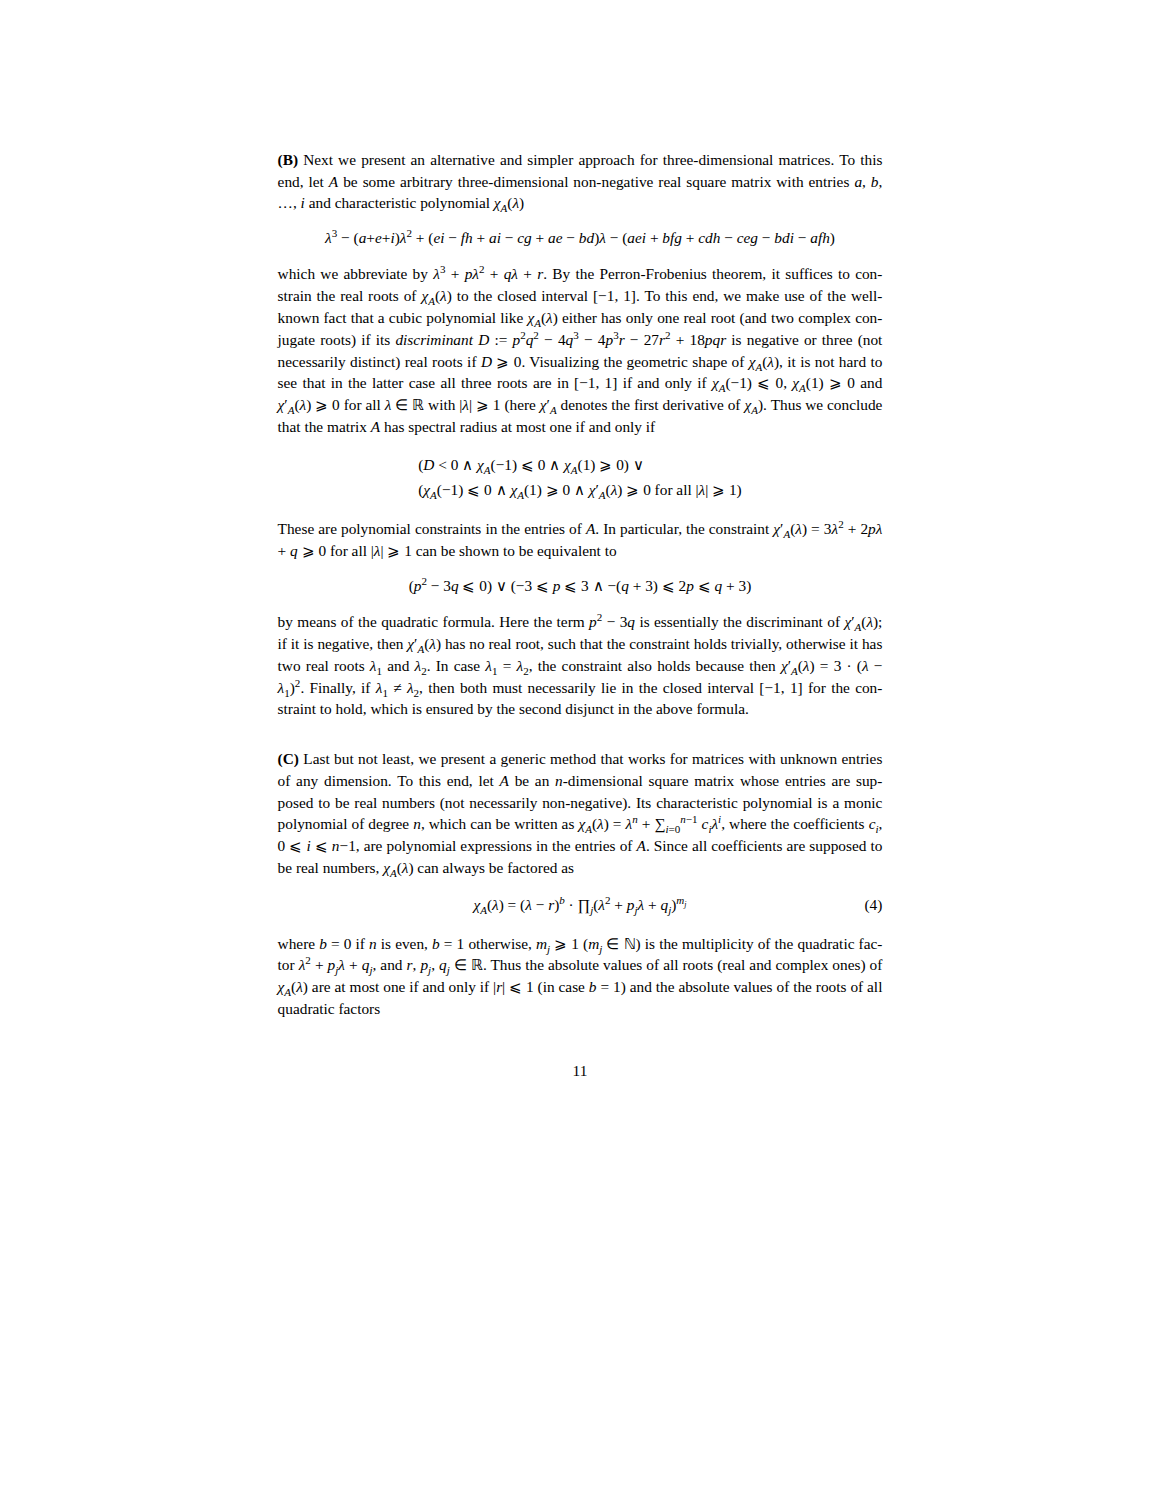(B) Next we present an alternative and simpler approach for three-dimensional matrices. To this end, let A be some arbitrary three-dimensional non-negative real square matrix with entries a, b, …, i and characteristic polynomial χA(λ)
λ3 − (a+e+i)λ2 + (ei − fh + ai − cg + ae − bd)λ − (aei + bfg + cdh − ceg − bdi − afh)
which we abbreviate by λ3 + pλ2 + qλ + r. By the Perron-Frobenius theorem, it suffices to constrain the real roots of χA(λ) to the closed interval [−1, 1]. To this end, we make use of the well-known fact that a cubic polynomial like χA(λ) either has only one real root (and two complex conjugate roots) if its discriminant D := p2q2 − 4q3 − 4p3r − 27r2 + 18pqr is negative or three (not necessarily distinct) real roots if D ⩾ 0. Visualizing the geometric shape of χA(λ), it is not hard to see that in the latter case all three roots are in [−1, 1] if and only if χA(−1) ⩽ 0, χA(1) ⩾ 0 and χ′A(λ) ⩾ 0 for all λ ∈ ℝ with |λ| ⩾ 1 (here χ′A denotes the first derivative of χA). Thus we conclude that the matrix A has spectral radius at most one if and only if
(D < 0 ∧ χA(−1) ⩽ 0 ∧ χA(1) ⩾ 0) ∨
(χA(−1) ⩽ 0 ∧ χA(1) ⩾ 0 ∧ χ′A(λ) ⩾ 0 for all |λ| ⩾ 1)
These are polynomial constraints in the entries of A. In particular, the constraint χ′A(λ) = 3λ2 + 2pλ + q ⩾ 0 for all |λ| ⩾ 1 can be shown to be equivalent to
(p2 − 3q ⩽ 0) ∨ (−3 ⩽ p ⩽ 3 ∧ −(q + 3) ⩽ 2p ⩽ q + 3)
by means of the quadratic formula. Here the term p2 − 3q is essentially the discriminant of χ′A(λ); if it is negative, then χ′A(λ) has no real root, such that the constraint holds trivially, otherwise it has two real roots λ1 and λ2. In case λ1 = λ2, the constraint also holds because then χ′A(λ) = 3 · (λ − λ1)2. Finally, if λ1 ≠ λ2, then both must necessarily lie in the closed interval [−1, 1] for the constraint to hold, which is ensured by the second disjunct in the above formula.
(C) Last but not least, we present a generic method that works for matrices with unknown entries of any dimension. To this end, let A be an n-dimensional square matrix whose entries are supposed to be real numbers (not necessarily non-negative). Its characteristic polynomial is a monic polynomial of degree n, which can be written as χA(λ) = λn + ∑i=0n−1 ciλi, where the coefficients ci, 0 ⩽ i ⩽ n−1, are polynomial expressions in the entries of A. Since all coefficients are supposed to be real numbers, χA(λ) can always be factored as
χA(λ) = (λ − r)b · ∏j(λ2 + pjλ + qj)mj (4)
where b = 0 if n is even, b = 1 otherwise, mj ⩾ 1 (mj ∈ ℕ) is the multiplicity of the quadratic factor λ2 + pjλ + qj, and r, pj, qj ∈ ℝ. Thus the absolute values of all roots (real and complex ones) of χA(λ) are at most one if and only if |r| ⩽ 1 (in case b = 1) and the absolute values of the roots of all quadratic factors
11